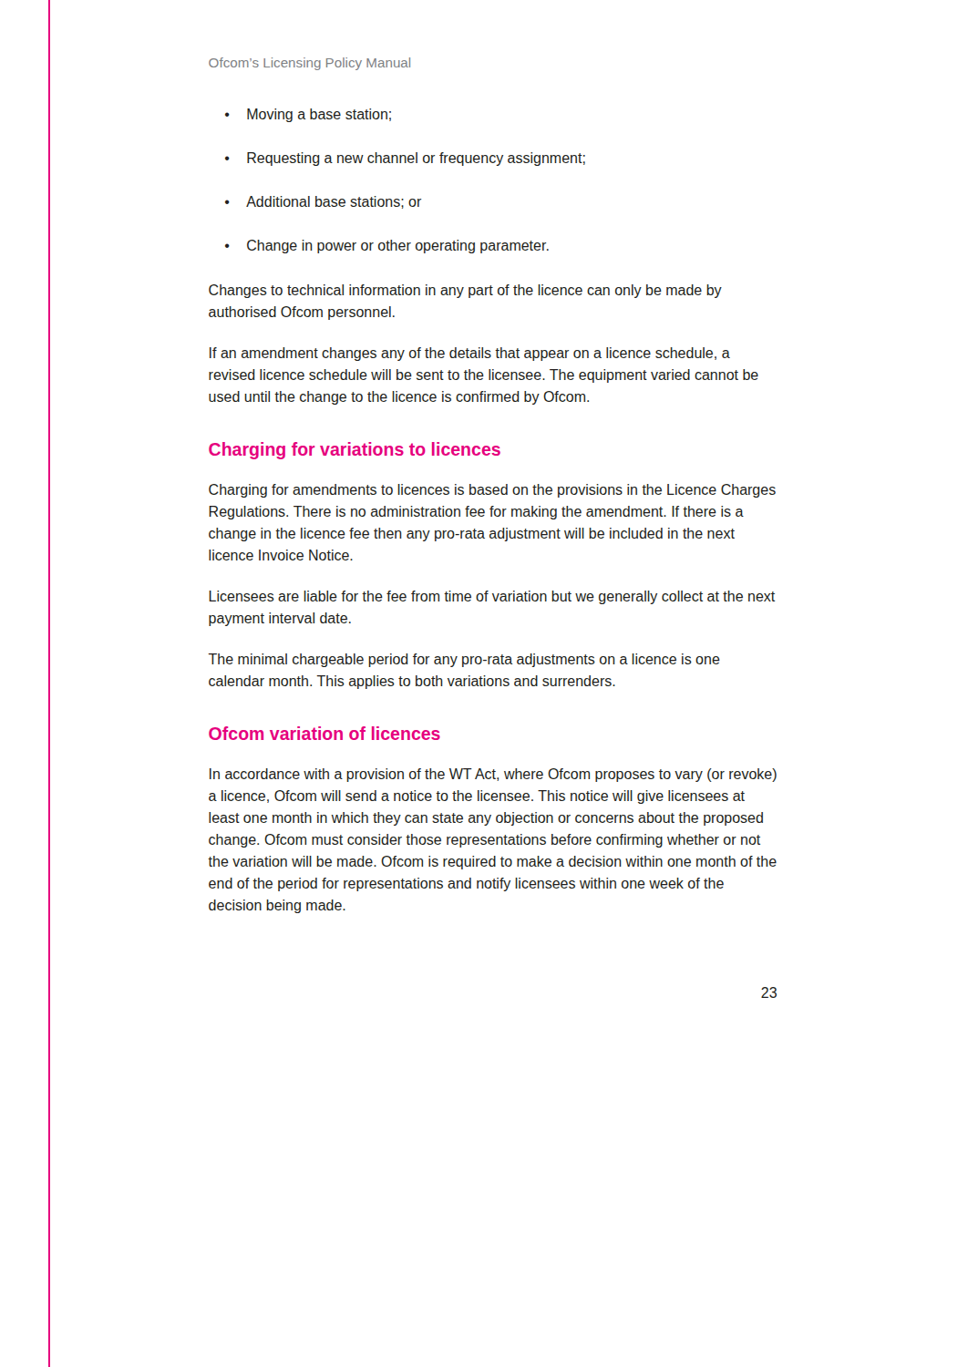Ofcom’s Licensing Policy Manual
Moving a base station;
Requesting a new channel or frequency assignment;
Additional base stations; or
Change in power or other operating parameter.
Changes to technical information in any part of the licence can only be made by authorised Ofcom personnel.
If an amendment changes any of the details that appear on a licence schedule, a revised licence schedule will be sent to the licensee. The equipment varied cannot be used until the change to the licence is confirmed by Ofcom.
Charging for variations to licences
Charging for amendments to licences is based on the provisions in the Licence Charges Regulations. There is no administration fee for making the amendment. If there is a change in the licence fee then any pro-rata adjustment will be included in the next licence Invoice Notice.
Licensees are liable for the fee from time of variation but we generally collect at the next payment interval date.
The minimal chargeable period for any pro-rata adjustments on a licence is one calendar month. This applies to both variations and surrenders.
Ofcom variation of licences
In accordance with a provision of the WT Act, where Ofcom proposes to vary (or revoke) a licence, Ofcom will send a notice to the licensee. This notice will give licensees at least one month in which they can state any objection or concerns about the proposed change. Ofcom must consider those representations before confirming whether or not the variation will be made. Ofcom is required to make a decision within one month of the end of the period for representations and notify licensees within one week of the decision being made.
23